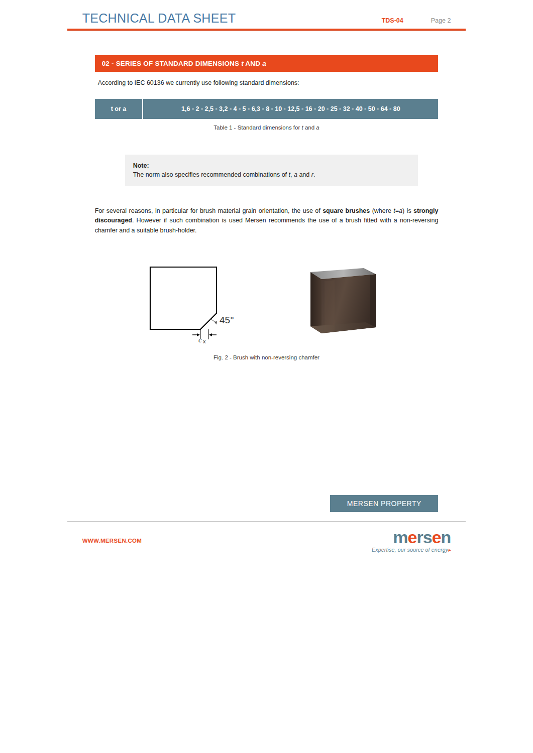TECHNICAL DATA SHEET
TDS-04 Page 2
02 - SERIES OF STANDARD DIMENSIONS t AND a
According to IEC 60136 we currently use following standard dimensions:
| t or a | 1,6 - 2 - 2,5 - 3,2 - 4 - 5 - 6,3 - 8 - 10 - 12,5 - 16 - 20 - 25 - 32 - 40 - 50 - 64 - 80 |
Table 1 - Standard dimensions for t and a
Note:
The norm also specifies recommended combinations of t, a and r.
For several reasons, in particular for brush material grain orientation, the use of square brushes (where t=a) is strongly discouraged. However if such combination is used Mersen recommends the use of a brush fitted with a non-reversing chamfer and a suitable brush-holder.
45° c x
Fig. 2 - Brush with non-reversing chamfer
MERSEN PROPERTY
WWW.MERSEN.COM
mersen
Expertise, our source of energy▸